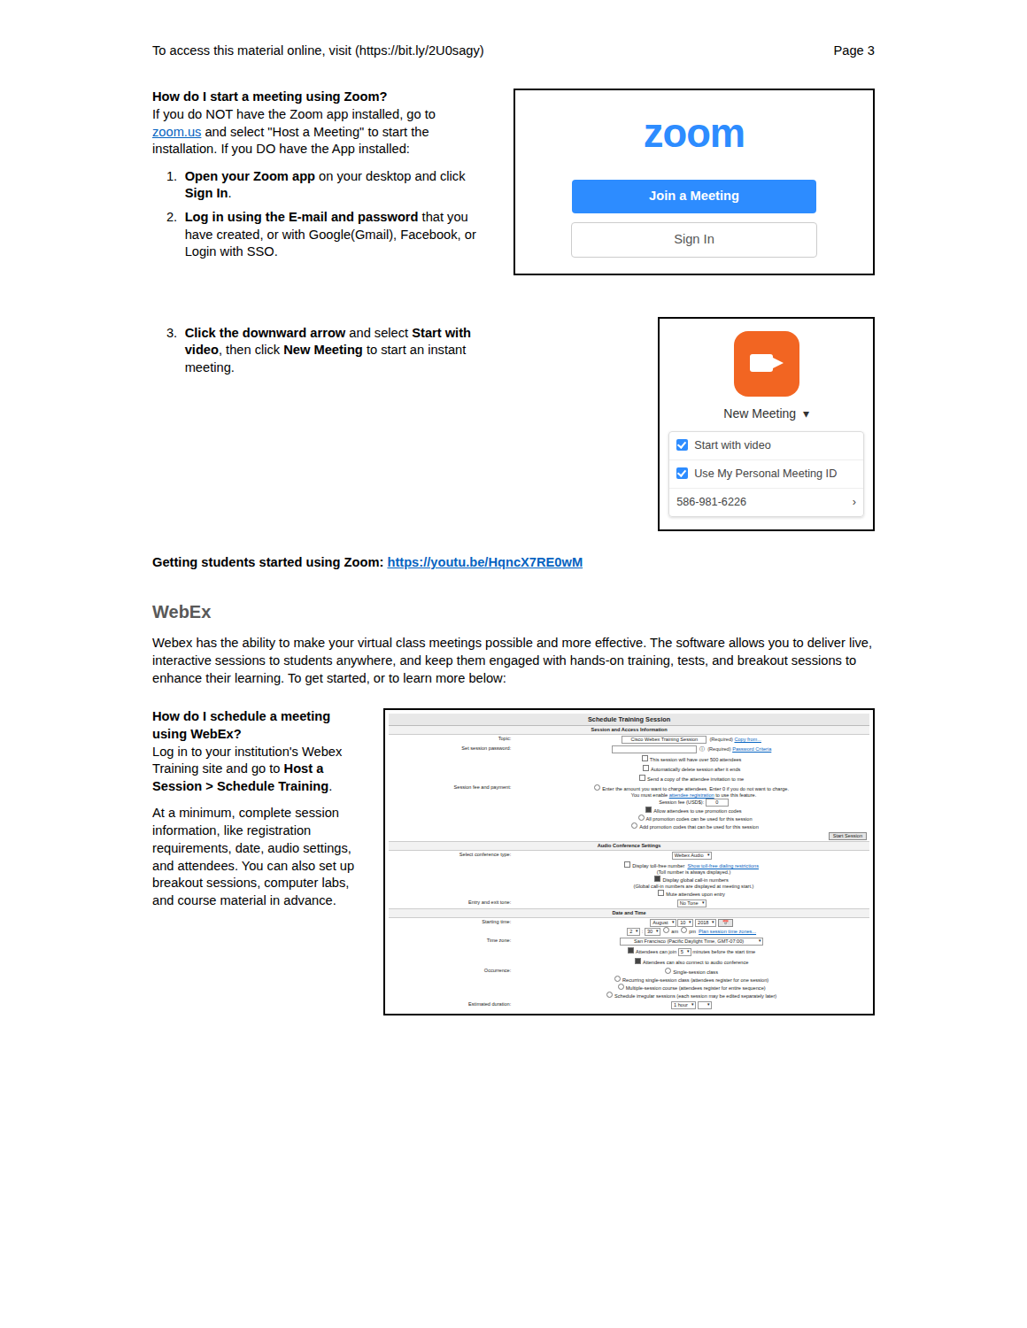To access this material online, visit (https://bit.ly/2U0sagy)
Page 3
zoom
Join a Meeting
Sign In
How do I start a meeting using Zoom?
If you do NOT have the Zoom app installed, go to zoom.us and select "Host a Meeting" to start the installation. If you DO have the App installed:
Open your Zoom app on your desktop and click Sign In.
Log in using the E-mail and password that you have created, or with Google(Gmail), Facebook, or Login with SSO.
New Meeting ▾
Start with video
Use My Personal Meeting ID
586-981-6226›
Click the downward arrow and select Start with video, then click New Meeting to start an instant meeting.
Getting students started using Zoom: https://youtu.be/HqncX7RE0wM
WebEx
Webex has the ability to make your virtual class meetings possible and more effective. The software allows you to deliver live, interactive sessions to students anywhere, and keep them engaged with hands-on training, tests, and breakout sessions to enhance their learning. To get started, or to learn more below:
| Schedule Training Session |
| Session and Access Information |
| Topic: | Cisco Webex Training Session (Required) Copy from... |
| Set session password: | ⓘ (Required) Password Criteria |
| | This session will have over 500 attendees |
| | Automatically delete session after it ends |
| | Send a copy of the attendee invitation to me |
| Session fee and payment: | Enter the amount you want to charge attendees. Enter 0 if you do not want to charge. You must enable attendee registration to use this feature. Session fee (USD$): 0 Allow attendees to use promotion codes All promotion codes can be used for this session Add promotion codes that can be used for this session |
| Start Session |
| Audio Conference Settings |
| Select conference type: | Webex Audio |
| | Display toll-free number Show toll-free dialing restrictions (Toll number is always displayed.) Display global call-in numbers (Global call-in numbers are displayed at meeting start.) Mute attendees upon entry |
| Entry and exit tone: | No Tone |
| Date and Time |
| Starting time: | August 10 2018 📅 2 : 30 am pm Plan session time zones... |
| Time zone: | San Francisco (Pacific Daylight Time, GMT-07:00) |
| | Attendees can join 5 minutes before the start time |
| | Attendees can also connect to audio conference |
| Occurrence: | Single-session class Recurring single-session class (attendees register for one session) Multiple-session course (attendees register for entire sequence) Schedule irregular sessions (each session may be edited separately later) |
| Estimated duration: | 1 hour |
How do I schedule a meeting using WebEx?
Log in to your institution's Webex Training site and go to Host a Session > Schedule Training.
At a minimum, complete session information, like registration requirements, date, audio settings, and attendees. You can also set up breakout sessions, computer labs, and course material in advance.